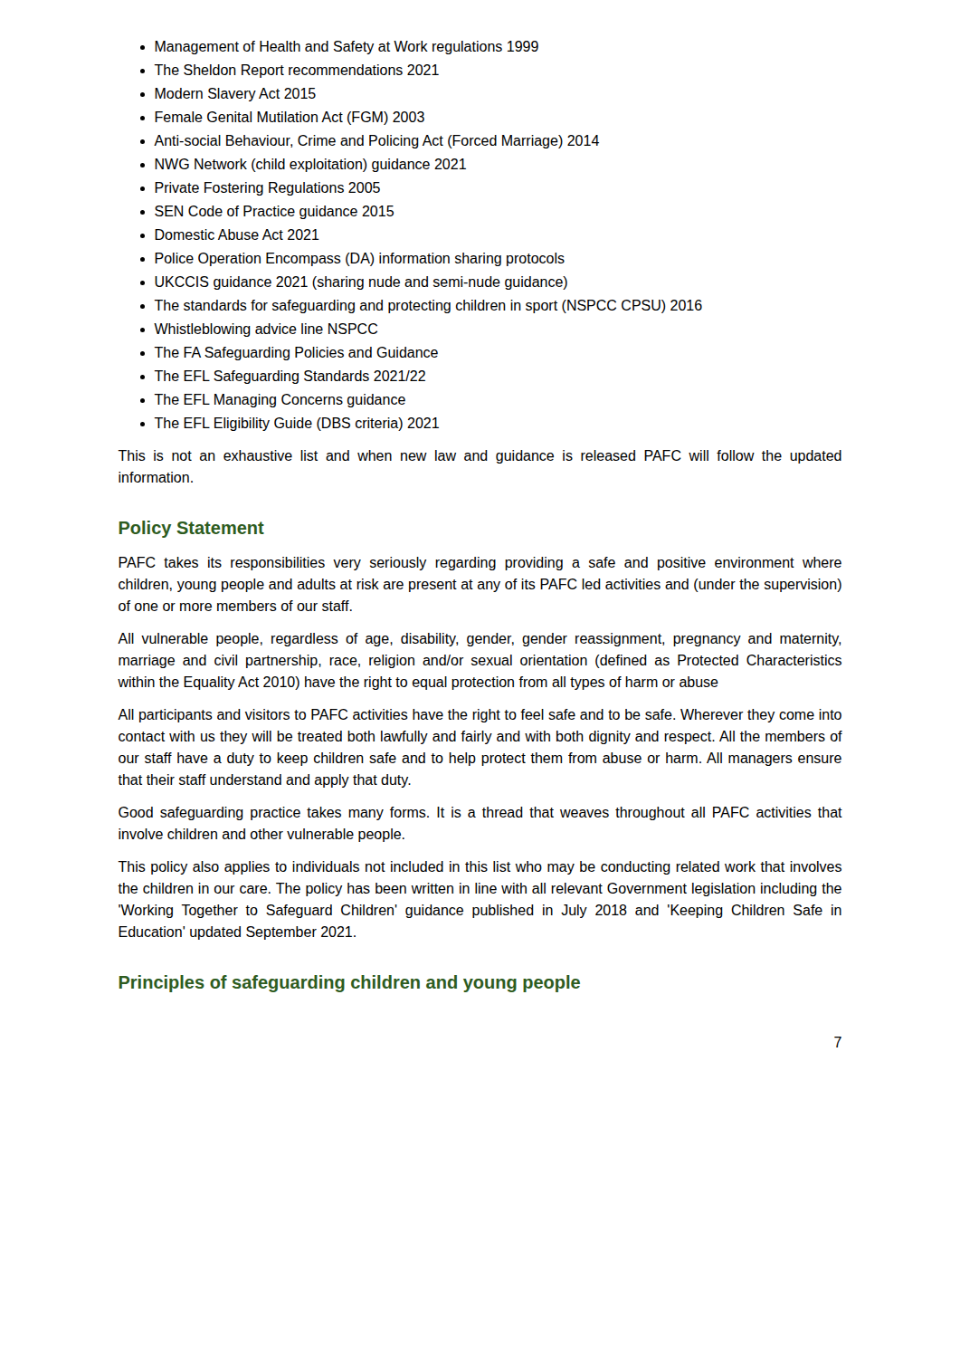Management of Health and Safety at Work regulations 1999
The Sheldon Report recommendations 2021
Modern Slavery Act 2015
Female Genital Mutilation Act (FGM) 2003
Anti-social Behaviour, Crime and Policing Act (Forced Marriage) 2014
NWG Network (child exploitation) guidance 2021
Private Fostering Regulations 2005
SEN Code of Practice guidance 2015
Domestic Abuse Act 2021
Police Operation Encompass (DA) information sharing protocols
UKCCIS guidance 2021 (sharing nude and semi-nude guidance)
The standards for safeguarding and protecting children in sport (NSPCC CPSU) 2016
Whistleblowing advice line NSPCC
The FA Safeguarding Policies and Guidance
The EFL Safeguarding Standards 2021/22
The EFL Managing Concerns guidance
The EFL Eligibility Guide (DBS criteria) 2021
This is not an exhaustive list and when new law and guidance is released PAFC will follow the updated information.
Policy Statement
PAFC takes its responsibilities very seriously regarding providing a safe and positive environment where children, young people and adults at risk are present at any of its PAFC led activities and (under the supervision) of one or more members of our staff.
All vulnerable people, regardless of age, disability, gender, gender reassignment, pregnancy and maternity, marriage and civil partnership, race, religion and/or sexual orientation (defined as Protected Characteristics within the Equality Act 2010) have the right to equal protection from all types of harm or abuse
All participants and visitors to PAFC activities have the right to feel safe and to be safe. Wherever they come into contact with us they will be treated both lawfully and fairly and with both dignity and respect. All the members of our staff have a duty to keep children safe and to help protect them from abuse or harm. All managers ensure that their staff understand and apply that duty.
Good safeguarding practice takes many forms. It is a thread that weaves throughout all PAFC activities that involve children and other vulnerable people.
This policy also applies to individuals not included in this list who may be conducting related work that involves the children in our care. The policy has been written in line with all relevant Government legislation including the 'Working Together to Safeguard Children' guidance published in July 2018 and 'Keeping Children Safe in Education' updated September 2021.
Principles of safeguarding children and young people
7